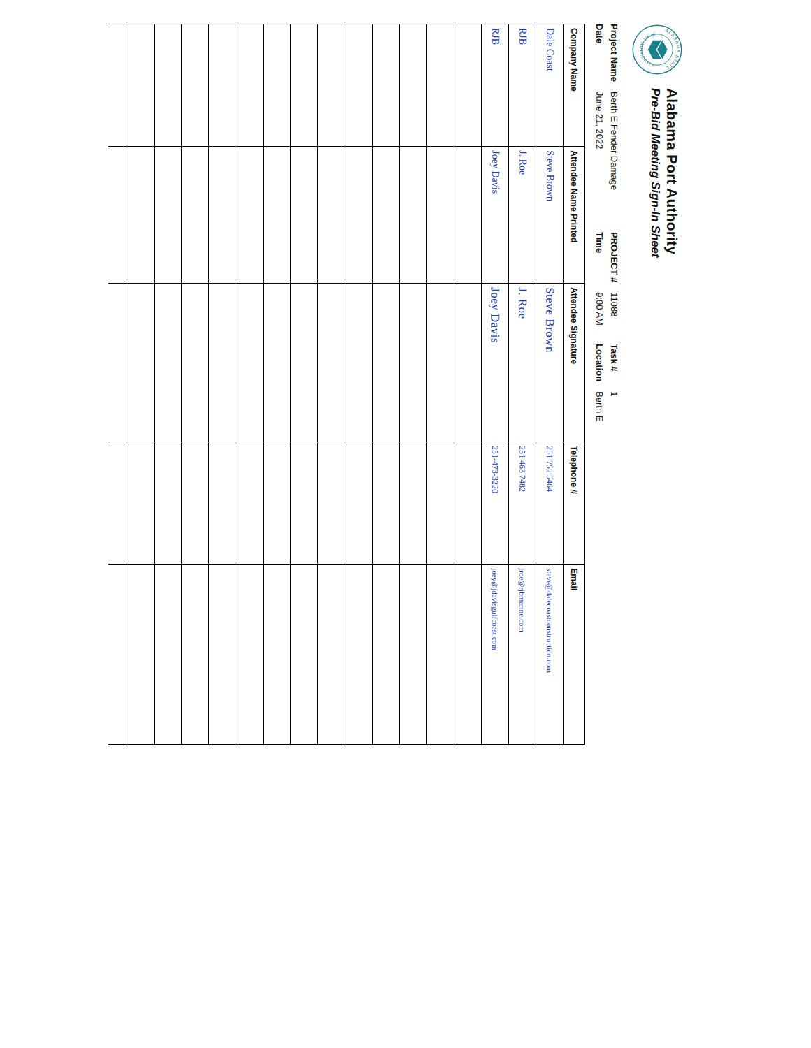ALABAMA STATE PORT AUTHORITY
Alabama Port Authority
Pre-Bid Meeting Sign-In Sheet
| Project Name | Berth E Fender Damage | PROJECT # | 11088 | Task # | 1 |
| Date | June 21, 2022 | Time | 9:00 AM | Location | Berth E |
| Company Name | Attendee Name Printed | Attendee Signature | Telephone # | Email |
| --- | --- | --- | --- | --- |
| Dale Coast | Steve Brown | Steve Brown | 251 752 5464 | steve@dalecoastconstruction.com |
| RJB | J. Roe | J. Roe | 251 463 7482 | jroe@rjbmarine.com |
| RJB | Joey Davis | Joey Davis | 251-473-3220 | joey@jdavisgulfcoast.com |
Form ENG-FR-010 Bid Opening Sign In Template
Last Revised 3/4/10